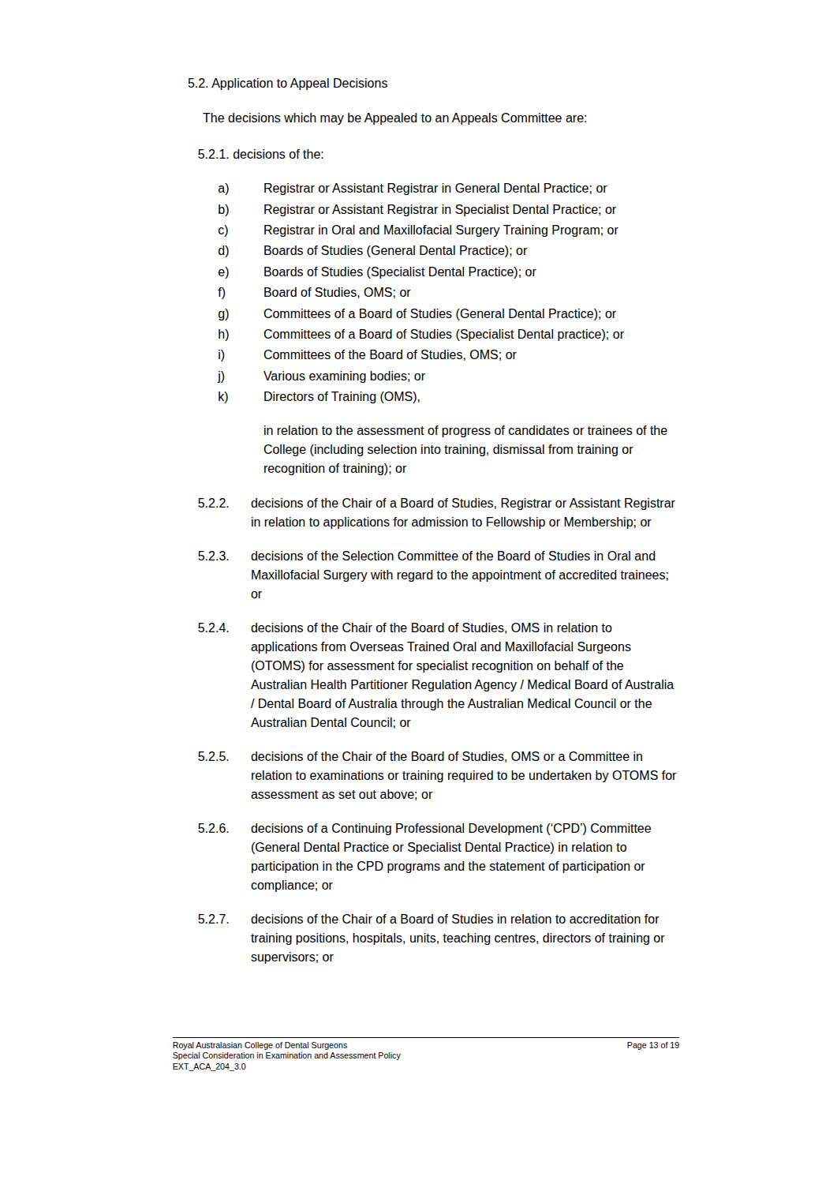5.2. Application to Appeal Decisions
The decisions which may be Appealed to an Appeals Committee are:
5.2.1. decisions of the:
a) Registrar or Assistant Registrar in General Dental Practice; or
b) Registrar or Assistant Registrar in Specialist Dental Practice; or
c) Registrar in Oral and Maxillofacial Surgery Training Program; or
d) Boards of Studies (General Dental Practice); or
e) Boards of Studies (Specialist Dental Practice); or
f) Board of Studies, OMS; or
g) Committees of a Board of Studies (General Dental Practice); or
h) Committees of a Board of Studies (Specialist Dental practice); or
i) Committees of the Board of Studies, OMS; or
j) Various examining bodies; or
k) Directors of Training (OMS),
in relation to the assessment of progress of candidates or trainees of the College (including selection into training, dismissal from training or recognition of training); or
5.2.2. decisions of the Chair of a Board of Studies, Registrar or Assistant Registrar in relation to applications for admission to Fellowship or Membership; or
5.2.3. decisions of the Selection Committee of the Board of Studies in Oral and Maxillofacial Surgery with regard to the appointment of accredited trainees; or
5.2.4. decisions of the Chair of the Board of Studies, OMS in relation to applications from Overseas Trained Oral and Maxillofacial Surgeons (OTOMS) for assessment for specialist recognition on behalf of the Australian Health Partitioner Regulation Agency / Medical Board of Australia / Dental Board of Australia through the Australian Medical Council or the Australian Dental Council; or
5.2.5. decisions of the Chair of the Board of Studies, OMS or a Committee in relation to examinations or training required to be undertaken by OTOMS for assessment as set out above; or
5.2.6. decisions of a Continuing Professional Development (‘CPD’) Committee (General Dental Practice or Specialist Dental Practice) in relation to participation in the CPD programs and the statement of participation or compliance; or
5.2.7. decisions of the Chair of a Board of Studies in relation to accreditation for training positions, hospitals, units, teaching centres, directors of training or supervisors; or
Royal Australasian College of Dental Surgeons
Special Consideration in Examination and Assessment Policy
EXT_ACA_204_3.0
Page 13 of 19